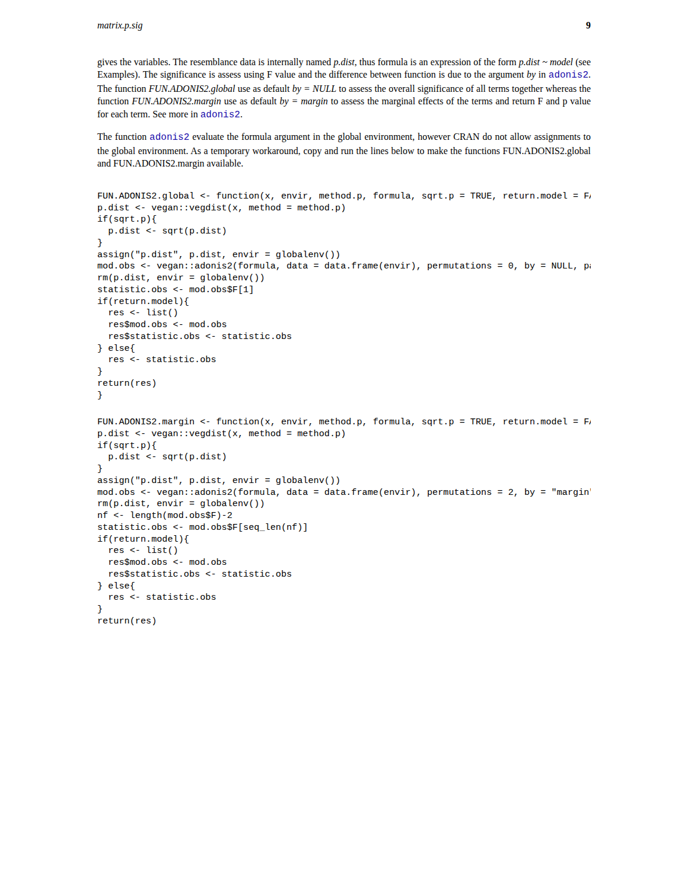matrix.p.sig 9
gives the variables. The resemblance data is internally named p.dist, thus formula is an expression of the form p.dist ~ model (see Examples). The significance is assess using F value and the difference between function is due to the argument by in adonis2. The function FUN.ADONIS2.global use as default by = NULL to assess the overall significance of all terms together whereas the function FUN.ADONIS2.margin use as default by = margin to assess the marginal effects of the terms and return F and p value for each term. See more in adonis2.
The function adonis2 evaluate the formula argument in the global environment, however CRAN do not allow assignments to the global environment. As a temporary workaround, copy and run the lines below to make the functions FUN.ADONIS2.global and FUN.ADONIS2.margin available.
FUN.ADONIS2.global <- function(x, envir, method.p, formula, sqrt.p = TRUE, return.model = FALSE){
p.dist <- vegan::vegdist(x, method = method.p)
if(sqrt.p){
  p.dist <- sqrt(p.dist)
}
assign("p.dist", p.dist, envir = globalenv())
mod.obs <- vegan::adonis2(formula, data = data.frame(envir), permutations = 0, by = NULL, parallel = NUL
rm(p.dist, envir = globalenv())
statistic.obs <- mod.obs$F[1]
if(return.model){
  res <- list()
  res$mod.obs <- mod.obs
  res$statistic.obs <- statistic.obs
} else{
  res <- statistic.obs
}
return(res)
}
FUN.ADONIS2.margin <- function(x, envir, method.p, formula, sqrt.p = TRUE, return.model = FALSE){
p.dist <- vegan::vegdist(x, method = method.p)
if(sqrt.p){
  p.dist <- sqrt(p.dist)
}
assign("p.dist", p.dist, envir = globalenv())
mod.obs <- vegan::adonis2(formula, data = data.frame(envir), permutations = 2, by = "margin", parallel =
rm(p.dist, envir = globalenv())
nf <- length(mod.obs$F)-2
statistic.obs <- mod.obs$F[seq_len(nf)]
if(return.model){
  res <- list()
  res$mod.obs <- mod.obs
  res$statistic.obs <- statistic.obs
} else{
  res <- statistic.obs
}
return(res)